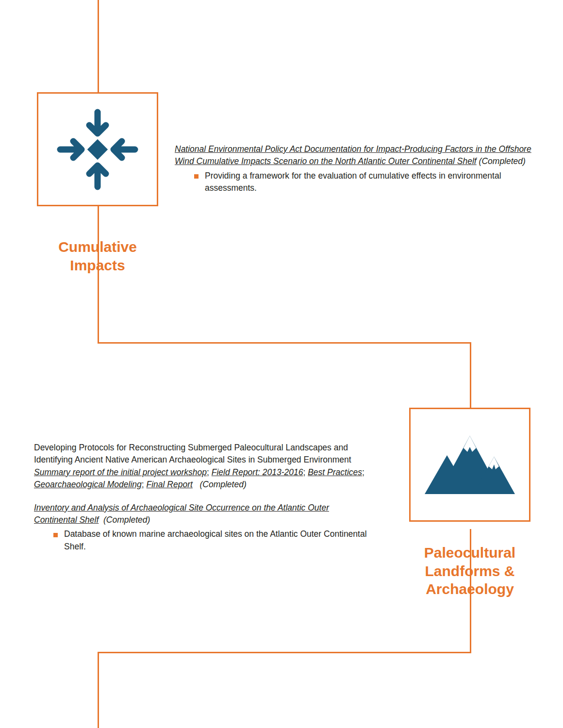Cumulative
Impacts
National Environmental Policy Act Documentation for Impact-Producing Factors in the Offshore Wind Cumulative Impacts Scenario on the North Atlantic Outer Continental Shelf (Completed)
Providing a framework for the evaluation of cumulative effects in environmental assessments.
Paleocultural
Landforms &
Archaeology
Developing Protocols for Reconstructing Submerged Paleocultural Landscapes and Identifying Ancient Native American Archaeological Sites in Submerged Environment Summary report of the initial project workshop; Field Report: 2013-2016; Best Practices; Geoarchaeological Modeling; Final Report (Completed)
Inventory and Analysis of Archaeological Site Occurrence on the Atlantic Outer Continental Shelf (Completed)
Database of known marine archaeological sites on the Atlantic Outer Continental Shelf.